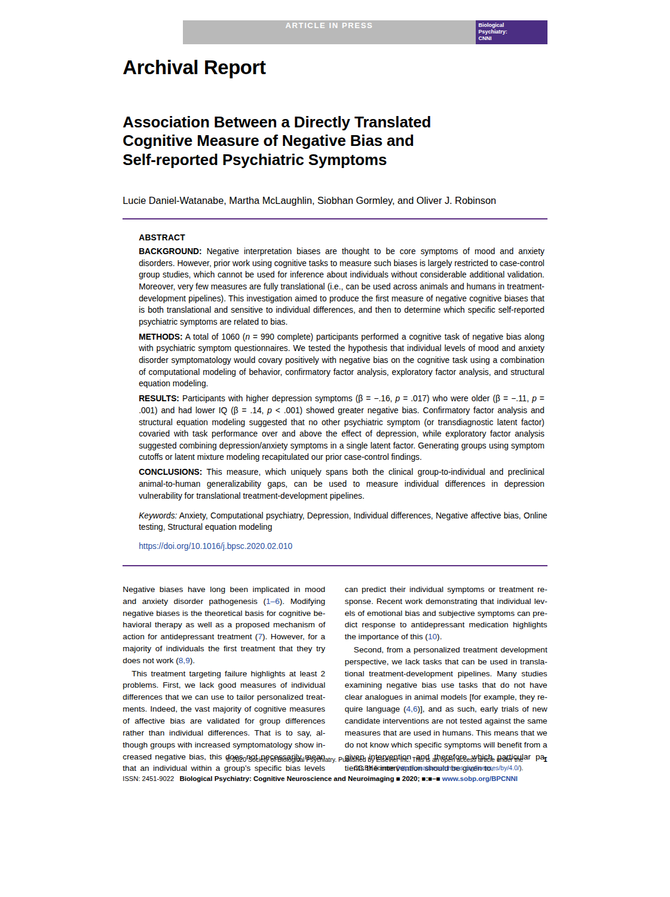ARTICLE IN PRESS
Biological
Psychiatry:
CNNI
Archival Report
Association Between a Directly Translated
Cognitive Measure of Negative Bias and
Self-reported Psychiatric Symptoms
Lucie Daniel-Watanabe, Martha McLaughlin, Siobhan Gormley, and Oliver J. Robinson
ABSTRACT
BACKGROUND: Negative interpretation biases are thought to be core symptoms of mood and anxiety disorders. However, prior work using cognitive tasks to measure such biases is largely restricted to case-control group studies, which cannot be used for inference about individuals without considerable additional validation. Moreover, very few measures are fully translational (i.e., can be used across animals and humans in treatment-development pipelines). This investigation aimed to produce the first measure of negative cognitive biases that is both translational and sensitive to individual differences, and then to determine which specific self-reported psychiatric symptoms are related to bias.
METHODS: A total of 1060 (n = 990 complete) participants performed a cognitive task of negative bias along with psychiatric symptom questionnaires. We tested the hypothesis that individual levels of mood and anxiety disorder symptomatology would covary positively with negative bias on the cognitive task using a combination of computational modeling of behavior, confirmatory factor analysis, exploratory factor analysis, and structural equation modeling.
RESULTS: Participants with higher depression symptoms (β = −.16, p = .017) who were older (β = −.11, p = .001) and had lower IQ (β = .14, p < .001) showed greater negative bias. Confirmatory factor analysis and structural equation modeling suggested that no other psychiatric symptom (or transdiagnostic latent factor) covaried with task performance over and above the effect of depression, while exploratory factor analysis suggested combining depression/anxiety symptoms in a single latent factor. Generating groups using symptom cutoffs or latent mixture modeling recapitulated our prior case-control findings.
CONCLUSIONS: This measure, which uniquely spans both the clinical group-to-individual and preclinical animal-to-human generalizability gaps, can be used to measure individual differences in depression vulnerability for translational treatment-development pipelines.
Keywords: Anxiety, Computational psychiatry, Depression, Individual differences, Negative affective bias, Online testing, Structural equation modeling
https://doi.org/10.1016/j.bpsc.2020.02.010
Negative biases have long been implicated in mood and anxiety disorder pathogenesis (1–6). Modifying negative biases is the theoretical basis for cognitive behavioral therapy as well as a proposed mechanism of action for antidepressant treatment (7). However, for a majority of individuals the first treatment that they try does not work (8,9).
This treatment targeting failure highlights at least 2 problems. First, we lack good measures of individual differences that we can use to tailor personalized treatments. Indeed, the vast majority of cognitive measures of affective bias are validated for group differences rather than individual differences. That is to say, although groups with increased symptomatology show increased negative bias, this does not necessarily mean that an individual within a group’s specific bias levels can predict their individual symptoms or treatment response. Recent work demonstrating that individual levels of emotional bias and subjective symptoms can predict response to antidepressant medication highlights the importance of this (10).
Second, from a personalized treatment development perspective, we lack tasks that can be used in translational treatment-development pipelines. Many studies examining negative bias use tasks that do not have clear analogues in animal models [for example, they require language (4,6)], and as such, early trials of new candidate interventions are not tested against the same measures that are used in humans. This means that we do not know which specific symptoms will benefit from a given intervention and therefore which particular patients the intervention should be given to.
© 2020 Society of Biological Psychiatry. Published by Elsevier Inc. This is an open access article under the 1
CC BY license (http://creativecommons.org/licenses/by/4.0/).
ISSN: 2451-9022 Biological Psychiatry: Cognitive Neuroscience and Neuroimaging ■ 2020; ■:■–■ www.sobp.org/BPCNNI